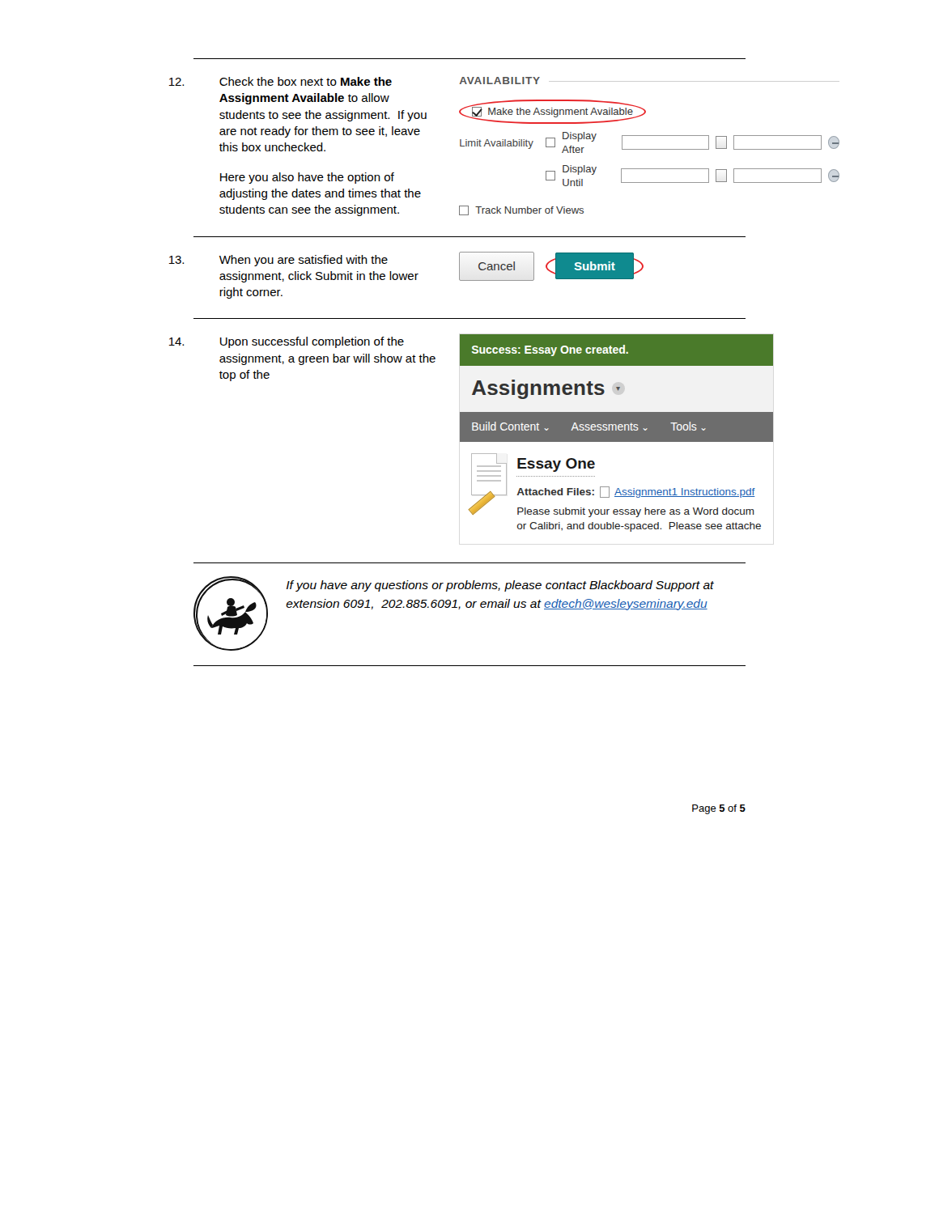12. Check the box next to Make the Assignment Available to allow students to see the assignment. If you are not ready for them to see it, leave this box unchecked.
Here you also have the option of adjusting the dates and times that the students can see the assignment.
AVAILABILITY
Make the Assignment Available
Limit Availability Display After
Display Until
Track Number of Views
13. When you are satisfied with the assignment, click Submit in the lower right corner.
Cancel Submit
14. Upon successful completion of the assignment, a green bar will show at the top of the
Success: Essay One created.
Assignments
▾
Build Content Assessments Tools
Essay One
Attached Files: Assignment1 Instructions.pdf
Please submit your essay here as a Word docum
or Calibri, and double-spaced. Please see attache
If you have any questions or problems, please contact Blackboard Support at extension 6091, 202.885.6091, or email us at edtech@wesleyseminary.edu
Page 5 of 5